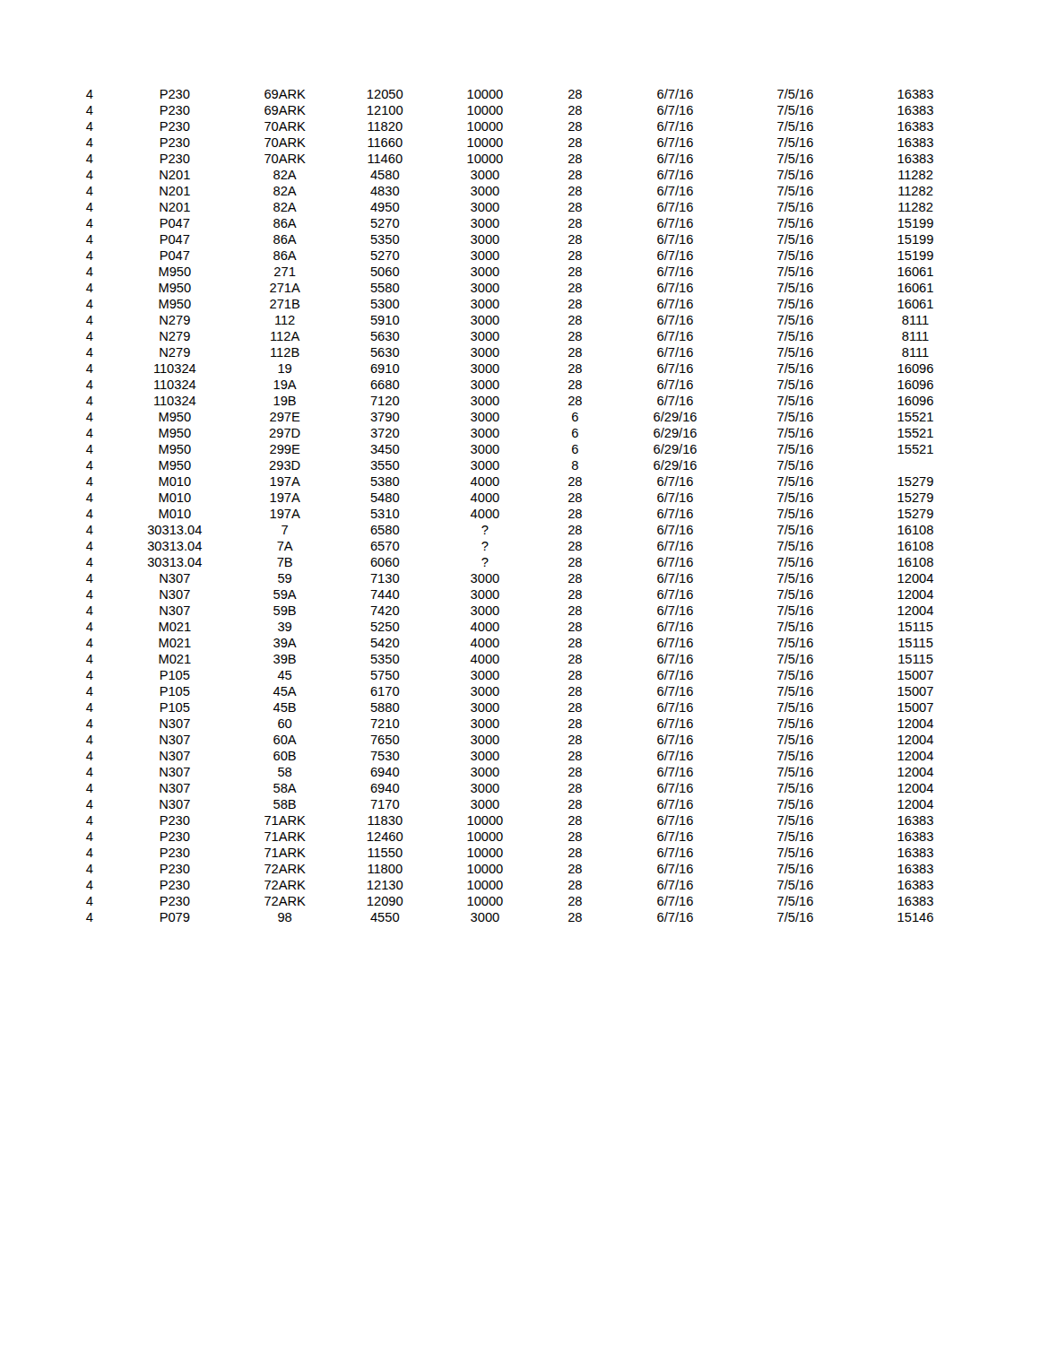| 4 | P230 | 69ARK | 12050 | 10000 | 28 | 6/7/16 | 7/5/16 | 16383 |
| 4 | P230 | 69ARK | 12100 | 10000 | 28 | 6/7/16 | 7/5/16 | 16383 |
| 4 | P230 | 70ARK | 11820 | 10000 | 28 | 6/7/16 | 7/5/16 | 16383 |
| 4 | P230 | 70ARK | 11660 | 10000 | 28 | 6/7/16 | 7/5/16 | 16383 |
| 4 | P230 | 70ARK | 11460 | 10000 | 28 | 6/7/16 | 7/5/16 | 16383 |
| 4 | N201 | 82A | 4580 | 3000 | 28 | 6/7/16 | 7/5/16 | 11282 |
| 4 | N201 | 82A | 4830 | 3000 | 28 | 6/7/16 | 7/5/16 | 11282 |
| 4 | N201 | 82A | 4950 | 3000 | 28 | 6/7/16 | 7/5/16 | 11282 |
| 4 | P047 | 86A | 5270 | 3000 | 28 | 6/7/16 | 7/5/16 | 15199 |
| 4 | P047 | 86A | 5350 | 3000 | 28 | 6/7/16 | 7/5/16 | 15199 |
| 4 | P047 | 86A | 5270 | 3000 | 28 | 6/7/16 | 7/5/16 | 15199 |
| 4 | M950 | 271 | 5060 | 3000 | 28 | 6/7/16 | 7/5/16 | 16061 |
| 4 | M950 | 271A | 5580 | 3000 | 28 | 6/7/16 | 7/5/16 | 16061 |
| 4 | M950 | 271B | 5300 | 3000 | 28 | 6/7/16 | 7/5/16 | 16061 |
| 4 | N279 | 112 | 5910 | 3000 | 28 | 6/7/16 | 7/5/16 | 8111 |
| 4 | N279 | 112A | 5630 | 3000 | 28 | 6/7/16 | 7/5/16 | 8111 |
| 4 | N279 | 112B | 5630 | 3000 | 28 | 6/7/16 | 7/5/16 | 8111 |
| 4 | 110324 | 19 | 6910 | 3000 | 28 | 6/7/16 | 7/5/16 | 16096 |
| 4 | 110324 | 19A | 6680 | 3000 | 28 | 6/7/16 | 7/5/16 | 16096 |
| 4 | 110324 | 19B | 7120 | 3000 | 28 | 6/7/16 | 7/5/16 | 16096 |
| 4 | M950 | 297E | 3790 | 3000 | 6 | 6/29/16 | 7/5/16 | 15521 |
| 4 | M950 | 297D | 3720 | 3000 | 6 | 6/29/16 | 7/5/16 | 15521 |
| 4 | M950 | 299E | 3450 | 3000 | 6 | 6/29/16 | 7/5/16 | 15521 |
| 4 | M950 | 293D | 3550 | 3000 | 8 | 6/29/16 | 7/5/16 | |
| 4 | M010 | 197A | 5380 | 4000 | 28 | 6/7/16 | 7/5/16 | 15279 |
| 4 | M010 | 197A | 5480 | 4000 | 28 | 6/7/16 | 7/5/16 | 15279 |
| 4 | M010 | 197A | 5310 | 4000 | 28 | 6/7/16 | 7/5/16 | 15279 |
| 4 | 30313.04 | 7 | 6580 | ? | 28 | 6/7/16 | 7/5/16 | 16108 |
| 4 | 30313.04 | 7A | 6570 | ? | 28 | 6/7/16 | 7/5/16 | 16108 |
| 4 | 30313.04 | 7B | 6060 | ? | 28 | 6/7/16 | 7/5/16 | 16108 |
| 4 | N307 | 59 | 7130 | 3000 | 28 | 6/7/16 | 7/5/16 | 12004 |
| 4 | N307 | 59A | 7440 | 3000 | 28 | 6/7/16 | 7/5/16 | 12004 |
| 4 | N307 | 59B | 7420 | 3000 | 28 | 6/7/16 | 7/5/16 | 12004 |
| 4 | M021 | 39 | 5250 | 4000 | 28 | 6/7/16 | 7/5/16 | 15115 |
| 4 | M021 | 39A | 5420 | 4000 | 28 | 6/7/16 | 7/5/16 | 15115 |
| 4 | M021 | 39B | 5350 | 4000 | 28 | 6/7/16 | 7/5/16 | 15115 |
| 4 | P105 | 45 | 5750 | 3000 | 28 | 6/7/16 | 7/5/16 | 15007 |
| 4 | P105 | 45A | 6170 | 3000 | 28 | 6/7/16 | 7/5/16 | 15007 |
| 4 | P105 | 45B | 5880 | 3000 | 28 | 6/7/16 | 7/5/16 | 15007 |
| 4 | N307 | 60 | 7210 | 3000 | 28 | 6/7/16 | 7/5/16 | 12004 |
| 4 | N307 | 60A | 7650 | 3000 | 28 | 6/7/16 | 7/5/16 | 12004 |
| 4 | N307 | 60B | 7530 | 3000 | 28 | 6/7/16 | 7/5/16 | 12004 |
| 4 | N307 | 58 | 6940 | 3000 | 28 | 6/7/16 | 7/5/16 | 12004 |
| 4 | N307 | 58A | 6940 | 3000 | 28 | 6/7/16 | 7/5/16 | 12004 |
| 4 | N307 | 58B | 7170 | 3000 | 28 | 6/7/16 | 7/5/16 | 12004 |
| 4 | P230 | 71ARK | 11830 | 10000 | 28 | 6/7/16 | 7/5/16 | 16383 |
| 4 | P230 | 71ARK | 12460 | 10000 | 28 | 6/7/16 | 7/5/16 | 16383 |
| 4 | P230 | 71ARK | 11550 | 10000 | 28 | 6/7/16 | 7/5/16 | 16383 |
| 4 | P230 | 72ARK | 11800 | 10000 | 28 | 6/7/16 | 7/5/16 | 16383 |
| 4 | P230 | 72ARK | 12130 | 10000 | 28 | 6/7/16 | 7/5/16 | 16383 |
| 4 | P230 | 72ARK | 12090 | 10000 | 28 | 6/7/16 | 7/5/16 | 16383 |
| 4 | P079 | 98 | 4550 | 3000 | 28 | 6/7/16 | 7/5/16 | 15146 |